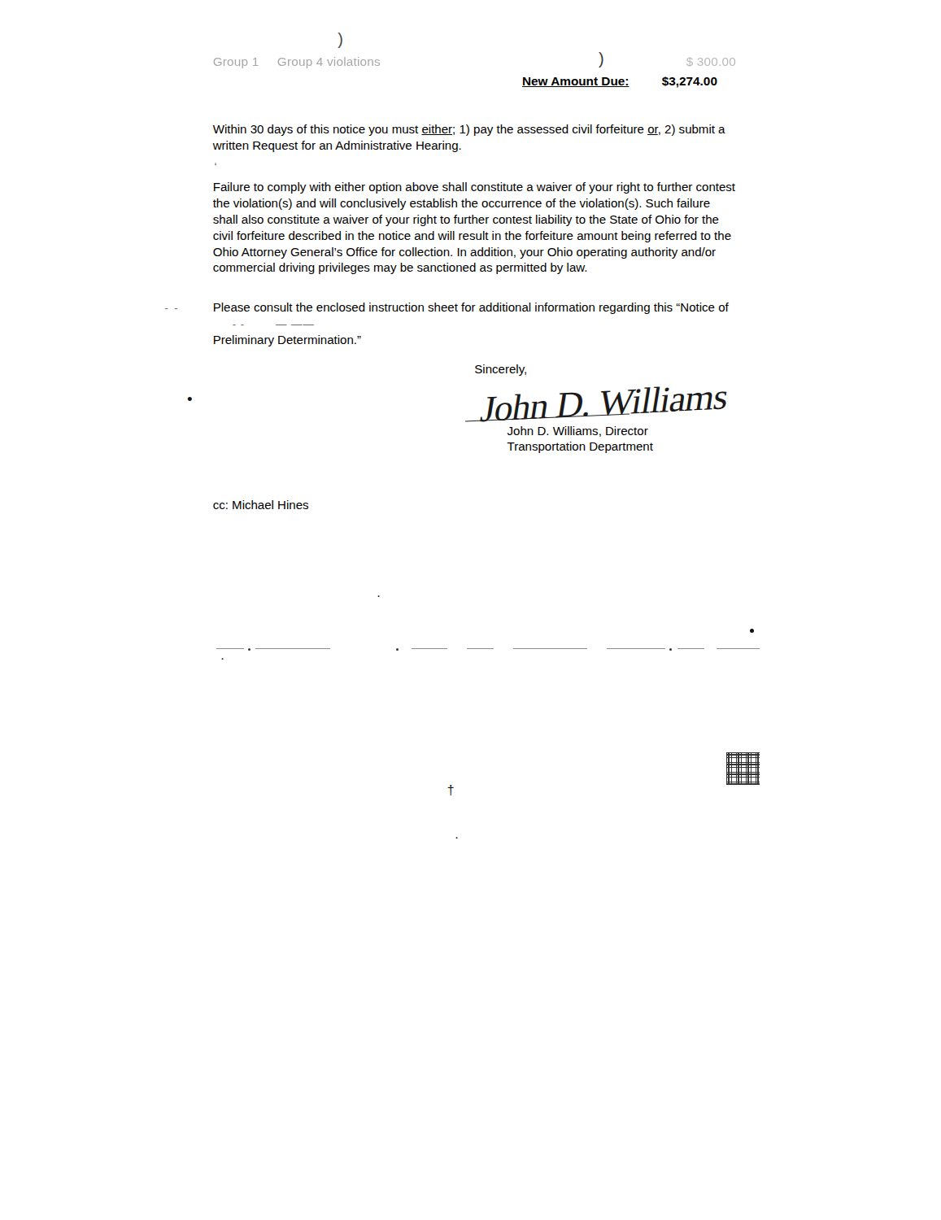)
Group 1 Group 4 violations ) $ 300.00
New Amount Due: $3,274.00
Within 30 days of this notice you must either; 1) pay the assessed civil forfeiture or, 2) submit a written Request for an Administrative Hearing.
‘
Failure to comply with either option above shall constitute a waiver of your right to further contest the violation(s) and will conclusively establish the occurrence of the violation(s). Such failure shall also constitute a waiver of your right to further contest liability to the State of Ohio for the civil forfeiture described in the notice and will result in the forfeiture amount being referred to the Ohio Attorney General’s Office for collection. In addition, your Ohio operating authority and/or commercial driving privileges may be sanctioned as permitted by law.
- - Please consult the enclosed instruction sheet for additional information regarding this “Notice of - - — ——
Preliminary Determination.”
Sincerely,
•
John D. Williams
John D. Williams, Director
Transportation Department
cc: Michael Hines
.
.
†
.